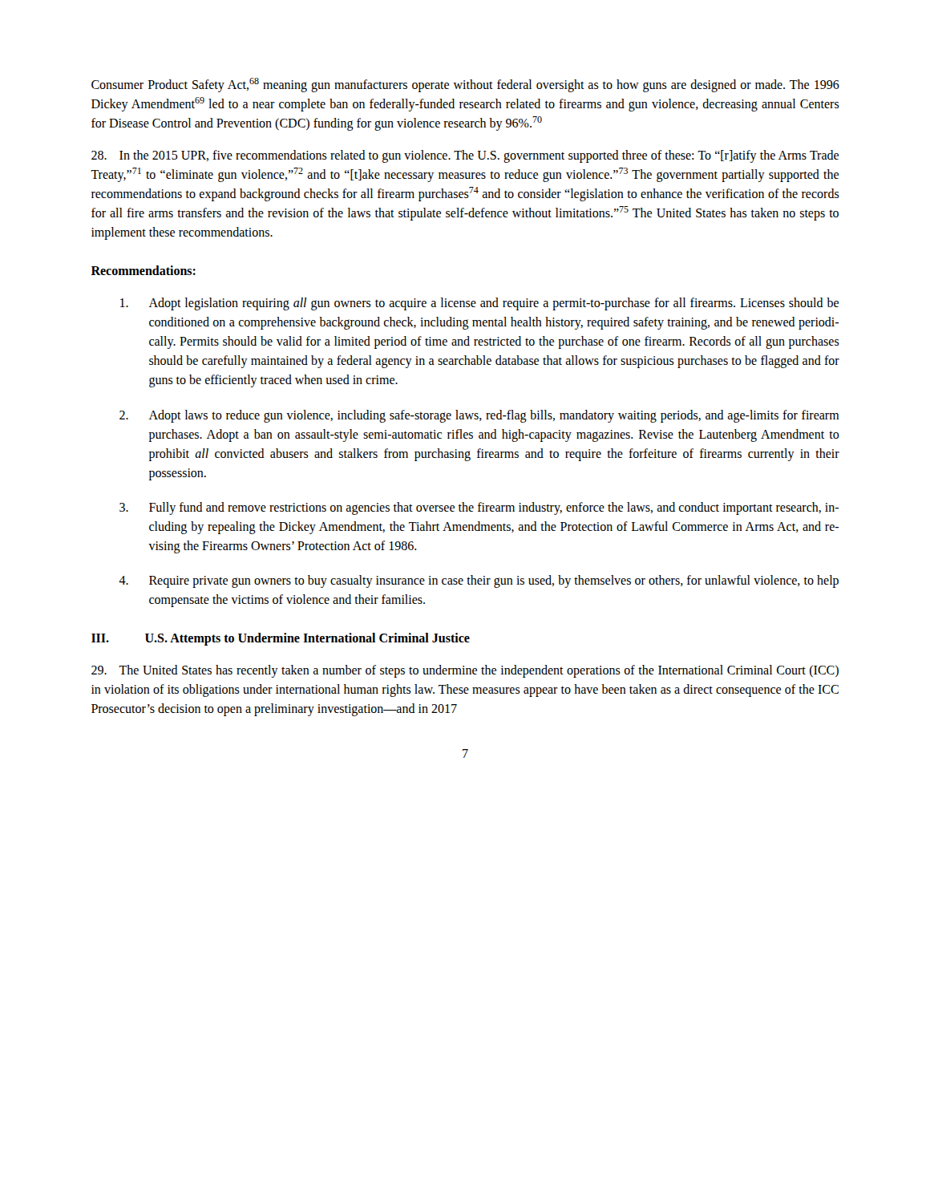Consumer Product Safety Act,68 meaning gun manufacturers operate without federal oversight as to how guns are designed or made. The 1996 Dickey Amendment69 led to a near complete ban on federally-funded research related to firearms and gun violence, decreasing annual Centers for Disease Control and Prevention (CDC) funding for gun violence research by 96%.70
28. In the 2015 UPR, five recommendations related to gun violence. The U.S. government supported three of these: To “[r]atify the Arms Trade Treaty,”71 to “eliminate gun violence,”72 and to “[t]ake necessary measures to reduce gun violence.”73 The government partially supported the recommendations to expand background checks for all firearm purchases74 and to consider “legislation to enhance the verification of the records for all fire arms transfers and the revision of the laws that stipulate self-defence without limitations.”75 The United States has taken no steps to implement these recommendations.
Recommendations:
Adopt legislation requiring all gun owners to acquire a license and require a permit-to-purchase for all firearms. Licenses should be conditioned on a comprehensive background check, including mental health history, required safety training, and be renewed periodically. Permits should be valid for a limited period of time and restricted to the purchase of one firearm. Records of all gun purchases should be carefully maintained by a federal agency in a searchable database that allows for suspicious purchases to be flagged and for guns to be efficiently traced when used in crime.
Adopt laws to reduce gun violence, including safe-storage laws, red-flag bills, mandatory waiting periods, and age-limits for firearm purchases. Adopt a ban on assault-style semi-automatic rifles and high-capacity magazines. Revise the Lautenberg Amendment to prohibit all convicted abusers and stalkers from purchasing firearms and to require the forfeiture of firearms currently in their possession.
Fully fund and remove restrictions on agencies that oversee the firearm industry, enforce the laws, and conduct important research, including by repealing the Dickey Amendment, the Tiahrt Amendments, and the Protection of Lawful Commerce in Arms Act, and revising the Firearms Owners’ Protection Act of 1986.
Require private gun owners to buy casualty insurance in case their gun is used, by themselves or others, for unlawful violence, to help compensate the victims of violence and their families.
III. U.S. Attempts to Undermine International Criminal Justice
29. The United States has recently taken a number of steps to undermine the independent operations of the International Criminal Court (ICC) in violation of its obligations under international human rights law. These measures appear to have been taken as a direct consequence of the ICC Prosecutor’s decision to open a preliminary investigation—and in 2017
7